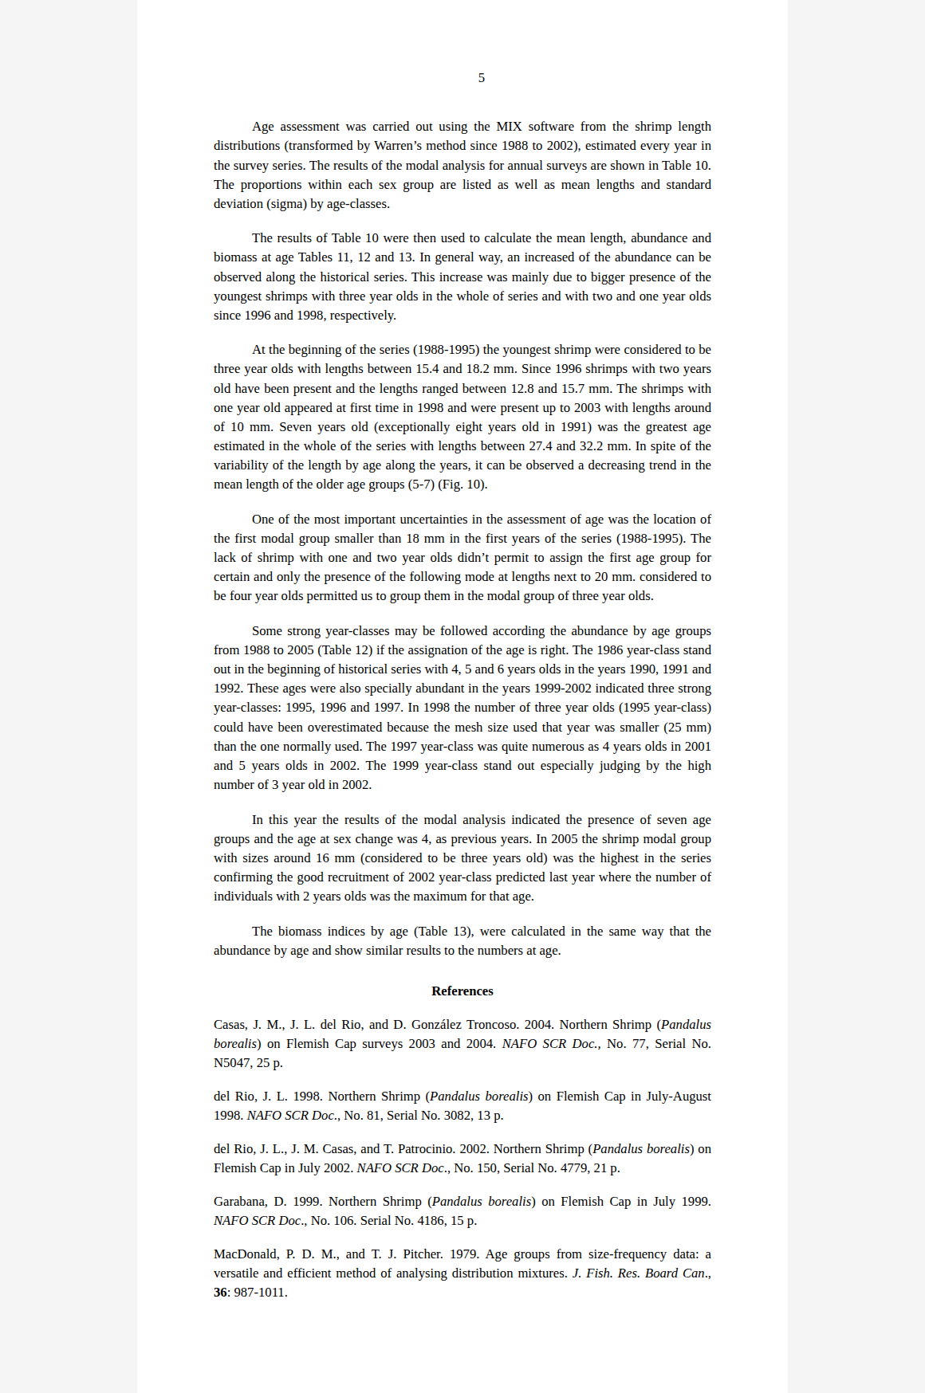5
Age assessment was carried out using the MIX software from the shrimp length distributions (transformed by Warren’s method since 1988 to 2002), estimated every year in the survey series. The results of the modal analysis for annual surveys are shown in Table 10. The proportions within each sex group are listed as well as mean lengths and standard deviation (sigma) by age-classes.
The results of Table 10 were then used to calculate the mean length, abundance and biomass at age Tables 11, 12 and 13. In general way, an increased of the abundance can be observed along the historical series. This increase was mainly due to bigger presence of the youngest shrimps with three year olds in the whole of series and with two and one year olds since 1996 and 1998, respectively.
At the beginning of the series (1988-1995) the youngest shrimp were considered to be three year olds with lengths between 15.4 and 18.2 mm. Since 1996 shrimps with two years old have been present and the lengths ranged between 12.8 and 15.7 mm. The shrimps with one year old appeared at first time in 1998 and were present up to 2003 with lengths around of 10 mm. Seven years old (exceptionally eight years old in 1991) was the greatest age estimated in the whole of the series with lengths between 27.4 and 32.2 mm. In spite of the variability of the length by age along the years, it can be observed a decreasing trend in the mean length of the older age groups (5-7) (Fig. 10).
One of the most important uncertainties in the assessment of age was the location of the first modal group smaller than 18 mm in the first years of the series (1988-1995). The lack of shrimp with one and two year olds didn’t permit to assign the first age group for certain and only the presence of the following mode at lengths next to 20 mm. considered to be four year olds permitted us to group them in the modal group of three year olds.
Some strong year-classes may be followed according the abundance by age groups from 1988 to 2005 (Table 12) if the assignation of the age is right. The 1986 year-class stand out in the beginning of historical series with 4, 5 and 6 years olds in the years 1990, 1991 and 1992. These ages were also specially abundant in the years 1999-2002 indicated three strong year-classes: 1995, 1996 and 1997. In 1998 the number of three year olds (1995 year-class) could have been overestimated because the mesh size used that year was smaller (25 mm) than the one normally used. The 1997 year-class was quite numerous as 4 years olds in 2001 and 5 years olds in 2002. The 1999 year-class stand out especially judging by the high number of 3 year old in 2002.
In this year the results of the modal analysis indicated the presence of seven age groups and the age at sex change was 4, as previous years. In 2005 the shrimp modal group with sizes around 16 mm (considered to be three years old) was the highest in the series confirming the good recruitment of 2002 year-class predicted last year where the number of individuals with 2 years olds was the maximum for that age.
The biomass indices by age (Table 13), were calculated in the same way that the abundance by age and show similar results to the numbers at age.
References
Casas, J. M., J. L. del Rio, and D. González Troncoso. 2004. Northern Shrimp (Pandalus borealis) on Flemish Cap surveys 2003 and 2004. NAFO SCR Doc., No. 77, Serial No. N5047, 25 p.
del Rio, J. L. 1998. Northern Shrimp (Pandalus borealis) on Flemish Cap in July-August 1998. NAFO SCR Doc., No. 81, Serial No. 3082, 13 p.
del Rio, J. L., J. M. Casas, and T. Patrocinio. 2002. Northern Shrimp (Pandalus borealis) on Flemish Cap in July 2002. NAFO SCR Doc., No. 150, Serial No. 4779, 21 p.
Garabana, D. 1999. Northern Shrimp (Pandalus borealis) on Flemish Cap in July 1999. NAFO SCR Doc., No. 106. Serial No. 4186, 15 p.
MacDonald, P. D. M., and T. J. Pitcher. 1979. Age groups from size-frequency data: a versatile and efficient method of analysing distribution mixtures. J. Fish. Res. Board Can., 36: 987-1011.